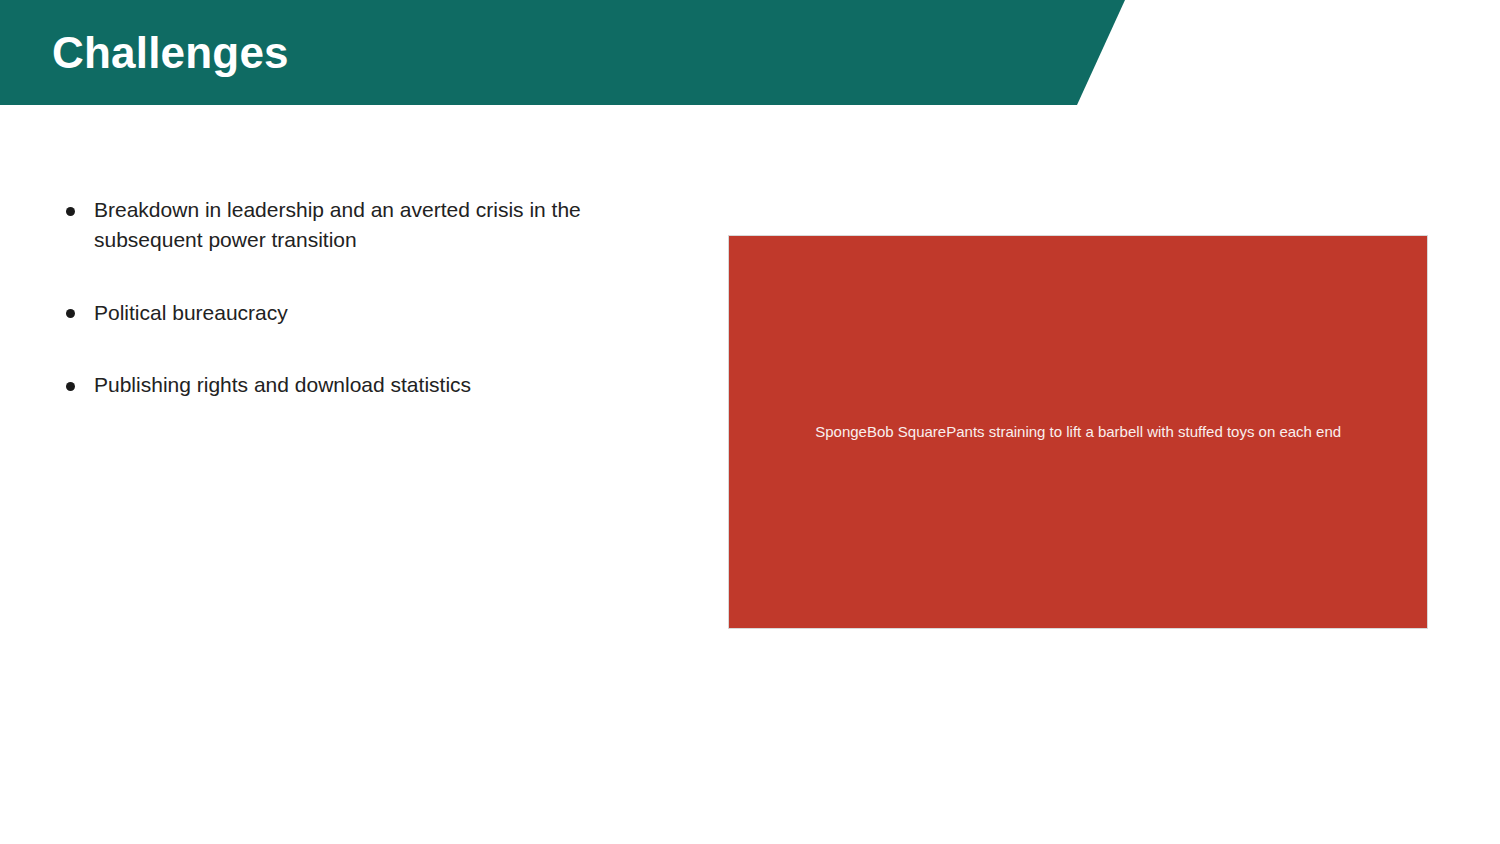Challenges
Breakdown in leadership and an averted crisis in the subsequent power transition
Political bureaucracy
Publishing rights and download statistics
SpongeBob SquarePants straining to lift a barbell with stuffed toys on each end